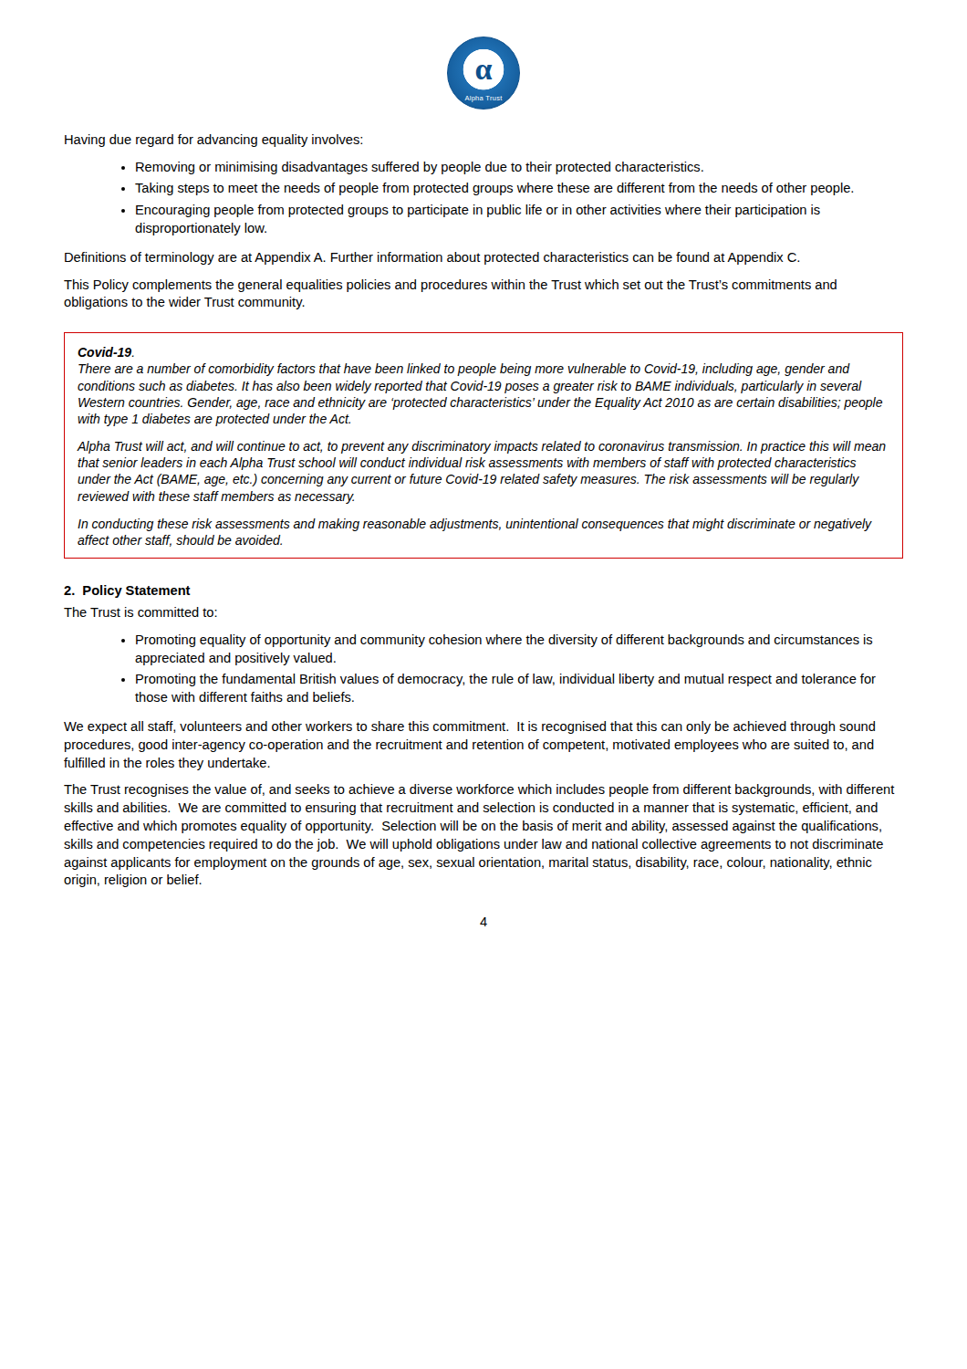α Alpha Trust
Having due regard for advancing equality involves:
Removing or minimising disadvantages suffered by people due to their protected characteristics.
Taking steps to meet the needs of people from protected groups where these are different from the needs of other people.
Encouraging people from protected groups to participate in public life or in other activities where their participation is disproportionately low.
Definitions of terminology are at Appendix A. Further information about protected characteristics can be found at Appendix C.
This Policy complements the general equalities policies and procedures within the Trust which set out the Trust’s commitments and obligations to the wider Trust community.
Covid-19.
There are a number of comorbidity factors that have been linked to people being more vulnerable to Covid-19, including age, gender and conditions such as diabetes. It has also been widely reported that Covid-19 poses a greater risk to BAME individuals, particularly in several Western countries. Gender, age, race and ethnicity are ‘protected characteristics’ under the Equality Act 2010 as are certain disabilities; people with type 1 diabetes are protected under the Act.
Alpha Trust will act, and will continue to act, to prevent any discriminatory impacts related to coronavirus transmission. In practice this will mean that senior leaders in each Alpha Trust school will conduct individual risk assessments with members of staff with protected characteristics under the Act (BAME, age, etc.) concerning any current or future Covid-19 related safety measures. The risk assessments will be regularly reviewed with these staff members as necessary.
In conducting these risk assessments and making reasonable adjustments, unintentional consequences that might discriminate or negatively affect other staff, should be avoided.
2. Policy Statement
The Trust is committed to:
Promoting equality of opportunity and community cohesion where the diversity of different backgrounds and circumstances is appreciated and positively valued.
Promoting the fundamental British values of democracy, the rule of law, individual liberty and mutual respect and tolerance for those with different faiths and beliefs.
We expect all staff, volunteers and other workers to share this commitment. It is recognised that this can only be achieved through sound procedures, good inter-agency co-operation and the recruitment and retention of competent, motivated employees who are suited to, and fulfilled in the roles they undertake.
The Trust recognises the value of, and seeks to achieve a diverse workforce which includes people from different backgrounds, with different skills and abilities. We are committed to ensuring that recruitment and selection is conducted in a manner that is systematic, efficient, and effective and which promotes equality of opportunity. Selection will be on the basis of merit and ability, assessed against the qualifications, skills and competencies required to do the job. We will uphold obligations under law and national collective agreements to not discriminate against applicants for employment on the grounds of age, sex, sexual orientation, marital status, disability, race, colour, nationality, ethnic origin, religion or belief.
4